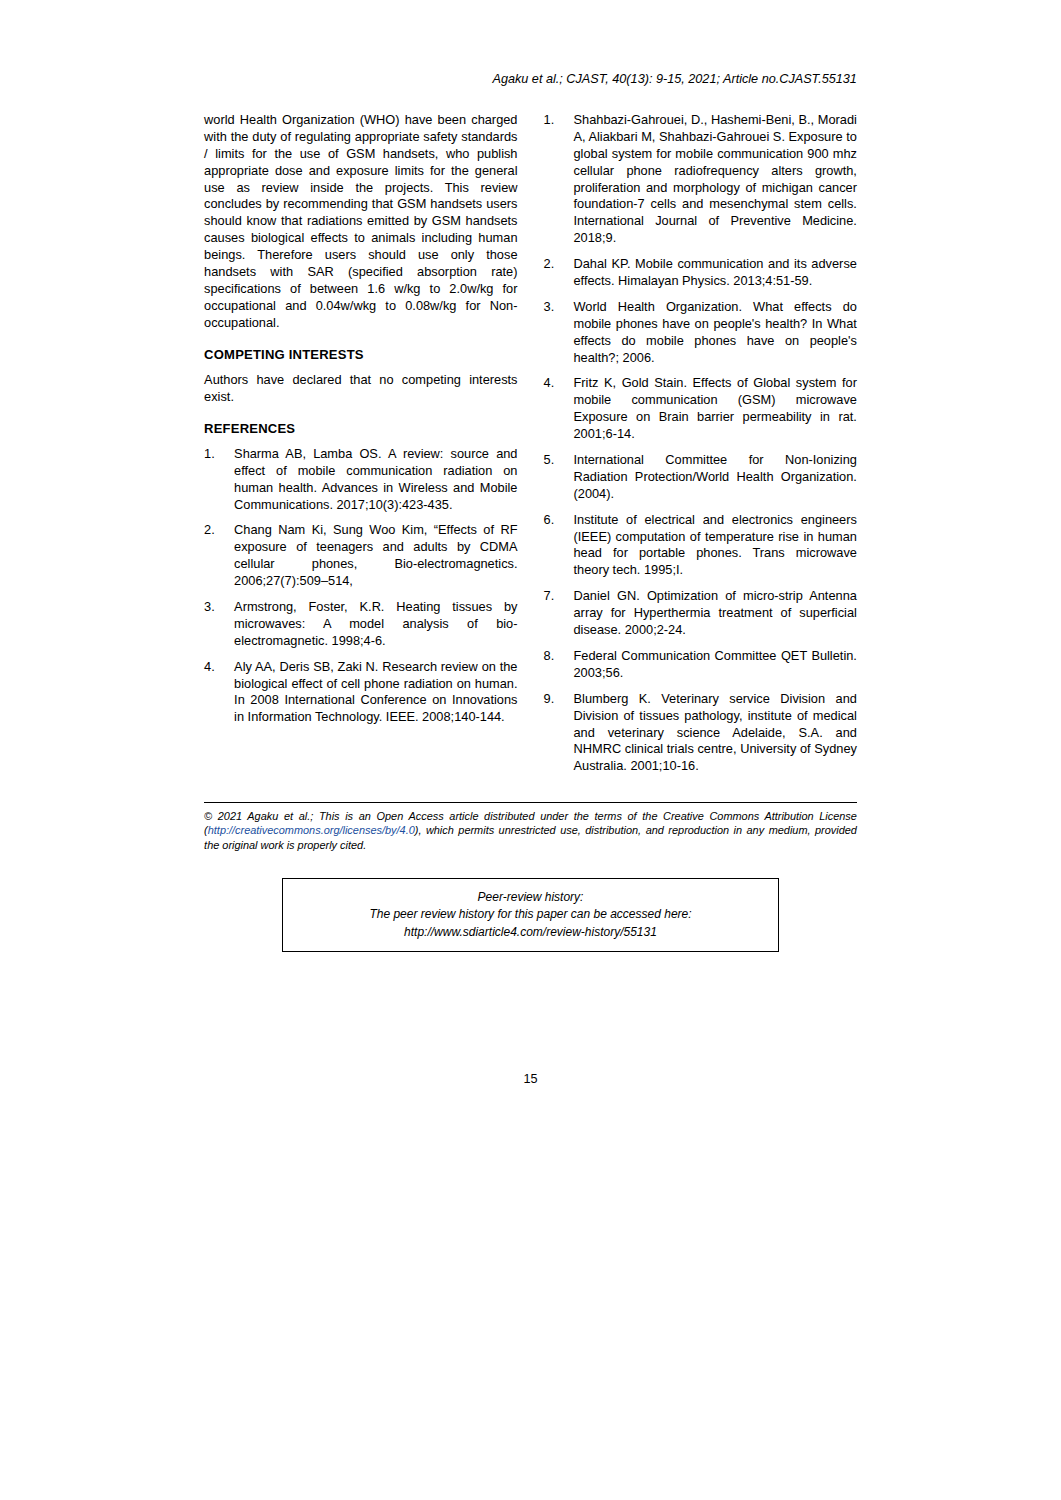Agaku et al.; CJAST, 40(13): 9-15, 2021; Article no.CJAST.55131
world Health Organization (WHO) have been charged with the duty of regulating appropriate safety standards / limits for the use of GSM handsets, who publish appropriate dose and exposure limits for the general use as review inside the projects. This review concludes by recommending that GSM handsets users should know that radiations emitted by GSM handsets causes biological effects to animals including human beings. Therefore users should use only those handsets with SAR (specified absorption rate) specifications of between 1.6 w/kg to 2.0w/kg for occupational and 0.04w/wkg to 0.08w/kg for Non-occupational.
Competing Interests
Authors have declared that no competing interests exist.
References
Sharma AB, Lamba OS. A review: source and effect of mobile communication radiation on human health. Advances in Wireless and Mobile Communications. 2017;10(3):423-435.
Chang Nam Ki, Sung Woo Kim, “Effects of RF exposure of teenagers and adults by CDMA cellular phones, Bio-electromagnetics. 2006;27(7):509–514,
Armstrong, Foster, K.R. Heating tissues by microwaves: A model analysis of bio-electromagnetic. 1998;4-6.
Aly AA, Deris SB, Zaki N. Research review on the biological effect of cell phone radiation on human. In 2008 International Conference on Innovations in Information Technology. IEEE. 2008;140-144.
Shahbazi-Gahrouei, D., Hashemi-Beni, B., Moradi A, Aliakbari M, Shahbazi-Gahrouei S. Exposure to global system for mobile communication 900 mhz cellular phone radiofrequency alters growth, proliferation and morphology of michigan cancer foundation-7 cells and mesenchymal stem cells. International Journal of Preventive Medicine. 2018;9.
Dahal KP. Mobile communication and its adverse effects. Himalayan Physics. 2013;4:51-59.
World Health Organization. What effects do mobile phones have on people's health? In What effects do mobile phones have on people's health?; 2006.
Fritz K, Gold Stain. Effects of Global system for mobile communication (GSM) microwave Exposure on Brain barrier permeability in rat. 2001;6-14.
International Committee for Non-Ionizing Radiation Protection/World Health Organization. (2004).
Institute of electrical and electronics engineers (IEEE) computation of temperature rise in human head for portable phones. Trans microwave theory tech. 1995;I.
Daniel GN. Optimization of micro-strip Antenna array for Hyperthermia treatment of superficial disease. 2000;2-24.
Federal Communication Committee QET Bulletin. 2003;56.
Blumberg K. Veterinary service Division and Division of tissues pathology, institute of medical and veterinary science Adelaide, S.A. and NHMRC clinical trials centre, University of Sydney Australia. 2001;10-16.
© 2021 Agaku et al.; This is an Open Access article distributed under the terms of the Creative Commons Attribution License (http://creativecommons.org/licenses/by/4.0), which permits unrestricted use, distribution, and reproduction in any medium, provided the original work is properly cited.
Peer-review history:
The peer review history for this paper can be accessed here:
http://www.sdiarticle4.com/review-history/55131
15